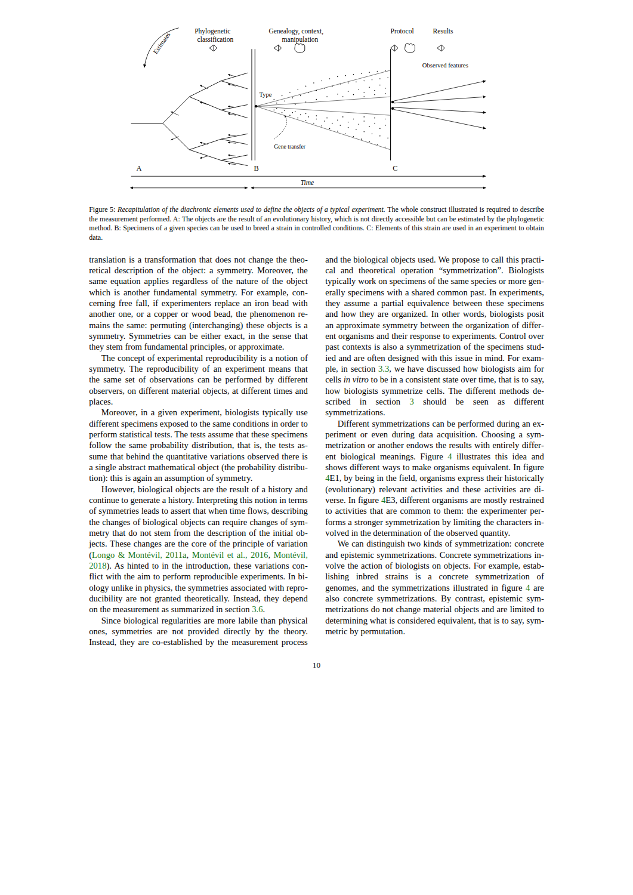Phylogenetic classification Genealogy, context, manipulation Protocol Results Estimates Type Gene transfer Observed features A B C Time Long time scales Time scales where biological work takes place Experiment
Figure 5: Recapitulation of the diachronic elements used to define the objects of a typical experiment. The whole construct illustrated is required to describe the measurement performed. A: The objects are the result of an evolutionary history, which is not directly accessible but can be estimated by the phylogenetic method. B: Specimens of a given species can be used to breed a strain in controlled conditions. C: Elements of this strain are used in an experiment to obtain data.
translation is a transformation that does not change the theoretical description of the object: a symmetry. Moreover, the same equation applies regardless of the nature of the object which is another fundamental symmetry. For example, concerning free fall, if experimenters replace an iron bead with another one, or a copper or wood bead, the phenomenon remains the same: permuting (interchanging) these objects is a symmetry. Symmetries can be either exact, in the sense that they stem from fundamental principles, or approximate.
The concept of experimental reproducibility is a notion of symmetry. The reproducibility of an experiment means that the same set of observations can be performed by different observers, on different material objects, at different times and places.
Moreover, in a given experiment, biologists typically use different specimens exposed to the same conditions in order to perform statistical tests. The tests assume that these specimens follow the same probability distribution, that is, the tests assume that behind the quantitative variations observed there is a single abstract mathematical object (the probability distribution): this is again an assumption of symmetry.
However, biological objects are the result of a history and continue to generate a history. Interpreting this notion in terms of symmetries leads to assert that when time flows, describing the changes of biological objects can require changes of symmetry that do not stem from the description of the initial objects. These changes are the core of the principle of variation (Longo & Montévil, 2011a, Montévil et al., 2016, Montévil, 2018). As hinted to in the introduction, these variations conflict with the aim to perform reproducible experiments. In biology unlike in physics, the symmetries associated with reproducibility are not granted theoretically. Instead, they depend on the measurement as summarized in section 3.6.
Since biological regularities are more labile than physical ones, symmetries are not provided directly by the theory. Instead, they are co-established by the measurement process and the biological objects used. We propose to call this practical and theoretical operation “symmetrization”. Biologists typically work on specimens of the same species or more generally specimens with a shared common past. In experiments, they assume a partial equivalence between these specimens and how they are organized. In other words, biologists posit an approximate symmetry between the organization of different organisms and their response to experiments. Control over past contexts is also a symmetrization of the specimens studied and are often designed with this issue in mind. For example, in section 3.3, we have discussed how biologists aim for cells in vitro to be in a consistent state over time, that is to say, how biologists symmetrize cells. The different methods described in section 3 should be seen as different symmetrizations.
Different symmetrizations can be performed during an experiment or even during data acquisition. Choosing a symmetrization or another endows the results with entirely different biological meanings. Figure 4 illustrates this idea and shows different ways to make organisms equivalent. In figure 4 E1, by being in the field, organisms express their historically (evolutionary) relevant activities and these activities are diverse. In figure 4 E3, different organisms are mostly restrained to activities that are common to them: the experimenter performs a stronger symmetrization by limiting the characters involved in the determination of the observed quantity.
We can distinguish two kinds of symmetrization: concrete and epistemic symmetrizations. Concrete symmetrizations involve the action of biologists on objects. For example, establishing inbred strains is a concrete symmetrization of genomes, and the symmetrizations illustrated in figure 4 are also concrete symmetrizations. By contrast, epistemic symmetrizations do not change material objects and are limited to determining what is considered equivalent, that is to say, symmetric by permutation.
10